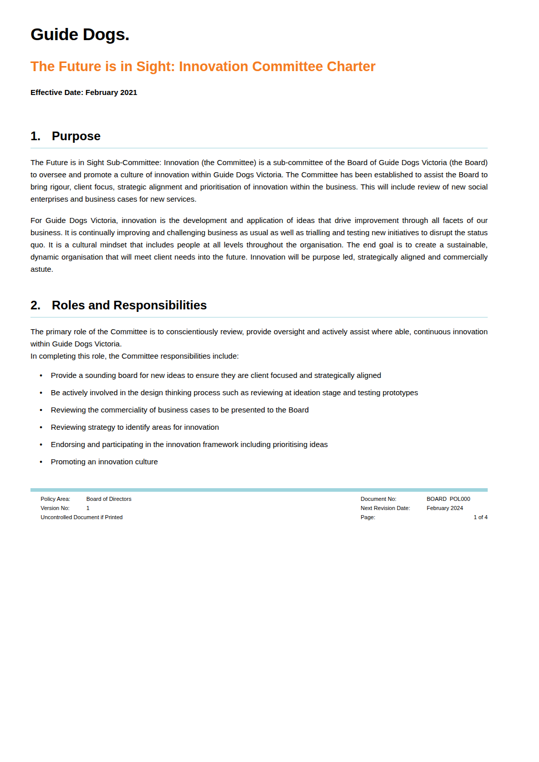Guide Dogs.
The Future is in Sight: Innovation Committee Charter
Effective Date: February 2021
1. Purpose
The Future is in Sight Sub-Committee: Innovation (the Committee) is a sub-committee of the Board of Guide Dogs Victoria (the Board) to oversee and promote a culture of innovation within Guide Dogs Victoria. The Committee has been established to assist the Board to bring rigour, client focus, strategic alignment and prioritisation of innovation within the business. This will include review of new social enterprises and business cases for new services.
For Guide Dogs Victoria, innovation is the development and application of ideas that drive improvement through all facets of our business. It is continually improving and challenging business as usual as well as trialling and testing new initiatives to disrupt the status quo. It is a cultural mindset that includes people at all levels throughout the organisation. The end goal is to create a sustainable, dynamic organisation that will meet client needs into the future. Innovation will be purpose led, strategically aligned and commercially astute.
2. Roles and Responsibilities
The primary role of the Committee is to conscientiously review, provide oversight and actively assist where able, continuous innovation within Guide Dogs Victoria.
In completing this role, the Committee responsibilities include:
Provide a sounding board for new ideas to ensure they are client focused and strategically aligned
Be actively involved in the design thinking process such as reviewing at ideation stage and testing prototypes
Reviewing the commerciality of business cases to be presented to the Board
Reviewing strategy to identify areas for innovation
Endorsing and participating in the innovation framework including prioritising ideas
Promoting an innovation culture
Policy Area: Board of Directors
Version No: 1
Uncontrolled Document if Printed
Document No: BOARD POL000
Next Revision Date: February 2024
Page: 1 of 4